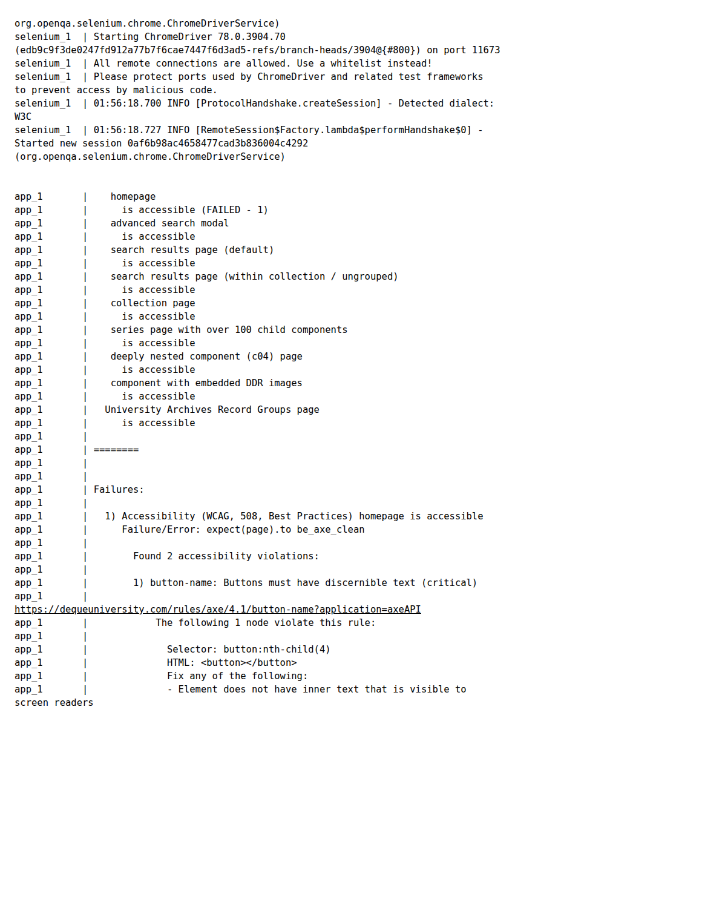org.openqa.selenium.chrome.ChromeDriverService)
selenium_1  | Starting ChromeDriver 78.0.3904.70
(edb9c9f3de0247fd912a77b7f6cae7447f6d3ad5-refs/branch-heads/3904@{#800}) on port 11673
selenium_1  | All remote connections are allowed. Use a whitelist instead!
selenium_1  | Please protect ports used by ChromeDriver and related test frameworks
to prevent access by malicious code.
selenium_1  | 01:56:18.700 INFO [ProtocolHandshake.createSession] - Detected dialect:
W3C
selenium_1  | 01:56:18.727 INFO [RemoteSession$Factory.lambda$performHandshake$0] -
Started new session 0af6b98ac4658477cad3b836004c4292
(org.openqa.selenium.chrome.ChromeDriverService)

app_1       |    homepage
app_1       |      is accessible (FAILED - 1)
app_1       |    advanced search modal
app_1       |      is accessible
app_1       |    search results page (default)
app_1       |      is accessible
app_1       |    search results page (within collection / ungrouped)
app_1       |      is accessible
app_1       |    collection page
app_1       |      is accessible
app_1       |    series page with over 100 child components
app_1       |      is accessible
app_1       |    deeply nested component (c04) page
app_1       |      is accessible
app_1       |    component with embedded DDR images
app_1       |      is accessible
app_1       |   University Archives Record Groups page
app_1       |      is accessible
app_1       |
app_1       | ========
app_1       |
app_1       |
app_1       | Failures:
app_1       |
app_1       |   1) Accessibility (WCAG, 508, Best Practices) homepage is accessible
app_1       |      Failure/Error: expect(page).to be_axe_clean
app_1       |
app_1       |        Found 2 accessibility violations:
app_1       |
app_1       |        1) button-name: Buttons must have discernible text (critical)
app_1       |
https://dequeuniversity.com/rules/axe/4.1/button-name?application=axeAPI
app_1       |            The following 1 node violate this rule:
app_1       |
app_1       |              Selector: button:nth-child(4)
app_1       |              HTML: <button></button>
app_1       |              Fix any of the following:
app_1       |              - Element does not have inner text that is visible to
screen readers